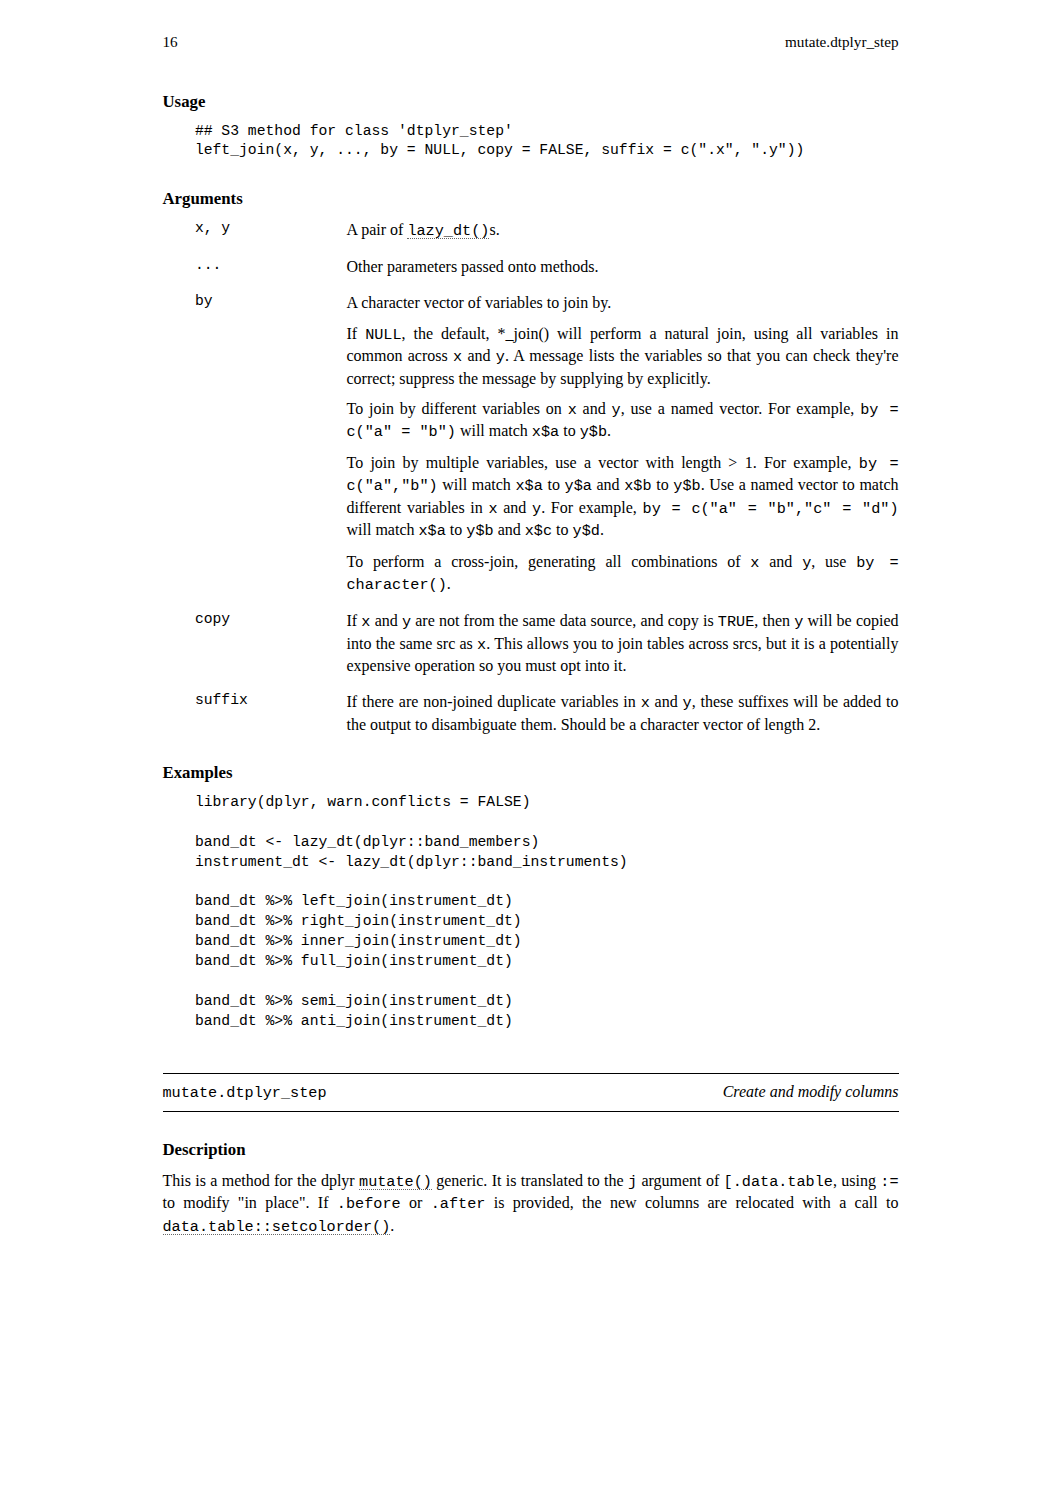16 mutate.dtplyr_step
Usage
## S3 method for class 'dtplyr_step'
left_join(x, y, ..., by = NULL, copy = FALSE, suffix = c(".x", ".y"))
Arguments
x, y
A pair of lazy_dt() s.
...
Other parameters passed onto methods.
by
A character vector of variables to join by.
If NULL, the default, *_join() will perform a natural join, using all variables in common across x and y. A message lists the variables so that you can check they're correct; suppress the message by supplying by explicitly.
To join by different variables on x and y, use a named vector. For example, by = c("a" = "b") will match x$a to y$b.
To join by multiple variables, use a vector with length > 1. For example, by = c("a","b") will match x$a to y$a and x$b to y$b. Use a named vector to match different variables in x and y. For example, by = c("a" = "b","c" = "d") will match x$a to y$b and x$c to y$d.
To perform a cross-join, generating all combinations of x and y, use by = character().
copy
If x and y are not from the same data source, and copy is TRUE, then y will be copied into the same src as x. This allows you to join tables across srcs, but it is a potentially expensive operation so you must opt into it.
suffix
If there are non-joined duplicate variables in x and y, these suffixes will be added to the output to disambiguate them. Should be a character vector of length 2.
Examples
library(dplyr, warn.conflicts = FALSE)

band_dt <- lazy_dt(dplyr::band_members)
instrument_dt <- lazy_dt(dplyr::band_instruments)

band_dt %>% left_join(instrument_dt)
band_dt %>% right_join(instrument_dt)
band_dt %>% inner_join(instrument_dt)
band_dt %>% full_join(instrument_dt)

band_dt %>% semi_join(instrument_dt)
band_dt %>% anti_join(instrument_dt)
mutate.dtplyr_step Create and modify columns
Description
This is a method for the dplyr mutate() generic. It is translated to the j argument of [.data.table, using := to modify "in place". If .before or .after is provided, the new columns are relocated with a call to data.table::setcolorder().